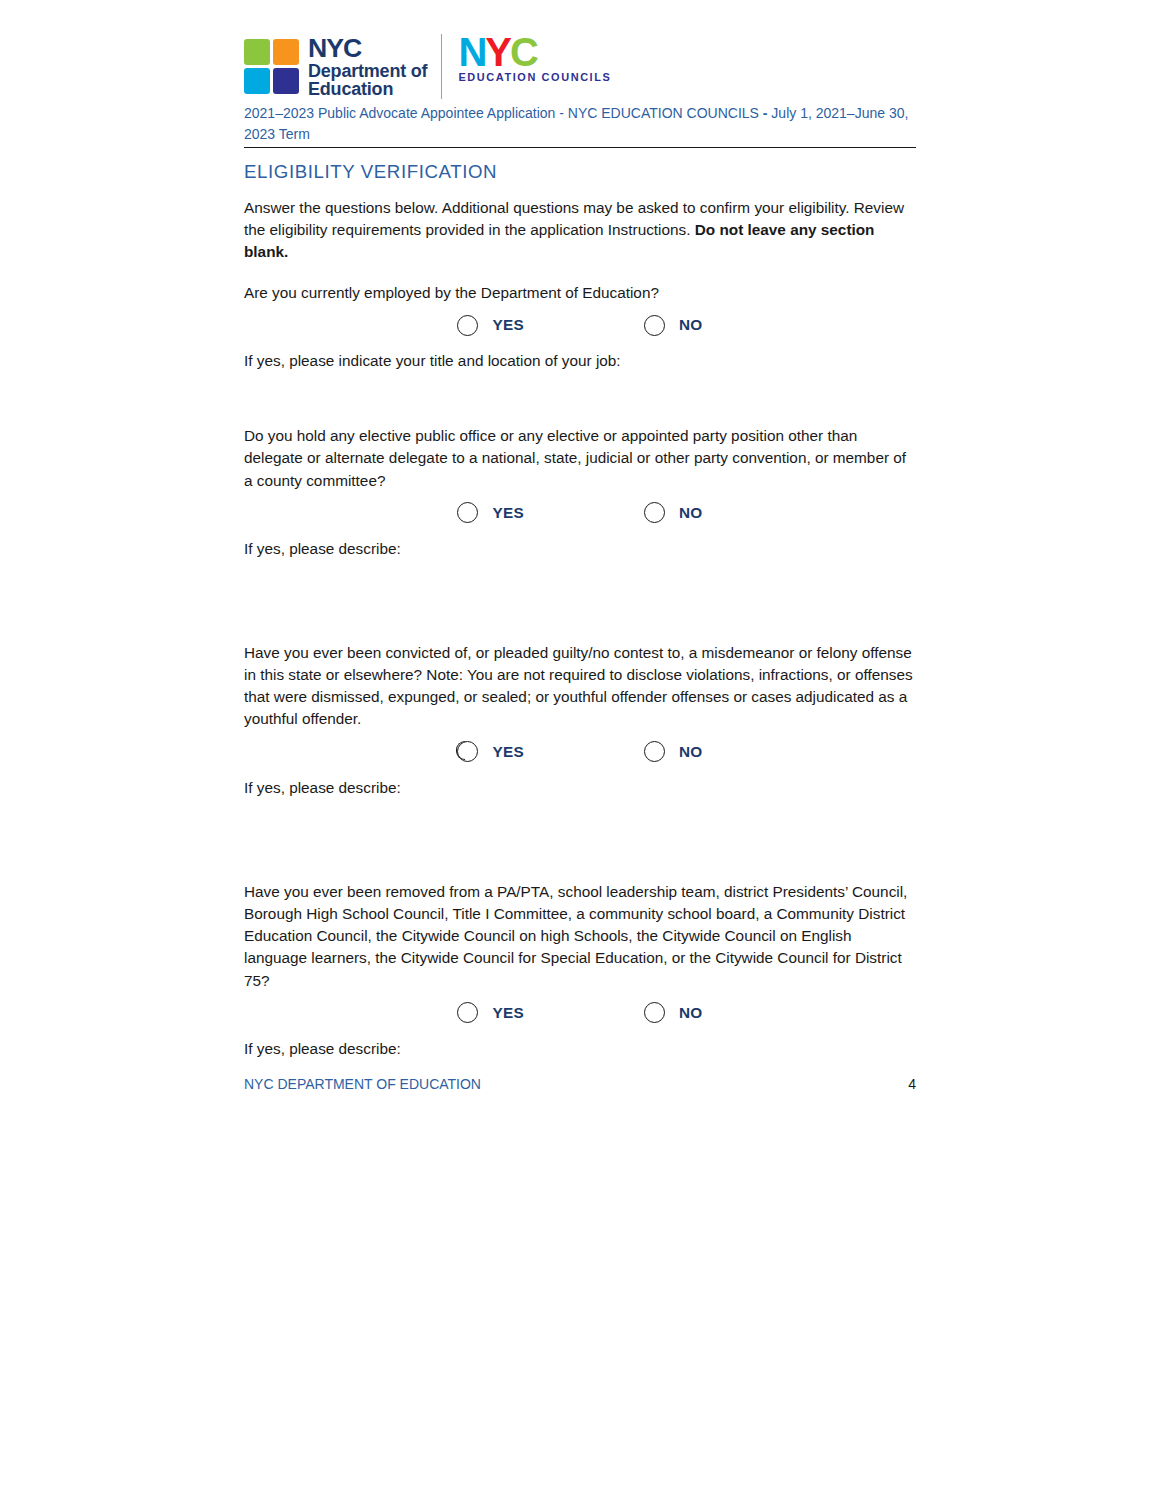NYC Department of
Education
NYC
EDUCATION COUNCILS
2021–2023 Public Advocate Appointee Application - NYC EDUCATION COUNCILS - July 1, 2021–June 30, 2023 Term
ELIGIBILITY VERIFICATION
Answer the questions below. Additional questions may be asked to confirm your eligibility. Review the eligibility requirements provided in the application Instructions. Do not leave any section blank.
Are you currently employed by the Department of Education?
YES
NO
If yes, please indicate your title and location of your job:
Do you hold any elective public office or any elective or appointed party position other than delegate or alternate delegate to a national, state, judicial or other party convention, or member of a county committee?
YES
NO
If yes, please describe:
Have you ever been convicted of, or pleaded guilty/no contest to, a misdemeanor or felony offense in this state or elsewhere? Note: You are not required to disclose violations, infractions, or offenses that were dismissed, expunged, or sealed; or youthful offender offenses or cases adjudicated as a youthful offender.
YES
NO
If yes, please describe:
Have you ever been removed from a PA/PTA, school leadership team, district Presidents’ Council, Borough High School Council, Title I Committee, a community school board, a Community District Education Council, the Citywide Council on high Schools, the Citywide Council on English language learners, the Citywide Council for Special Education, or the Citywide Council for District 75?
YES
NO
If yes, please describe:
NYC DEPARTMENT OF EDUCATION 4